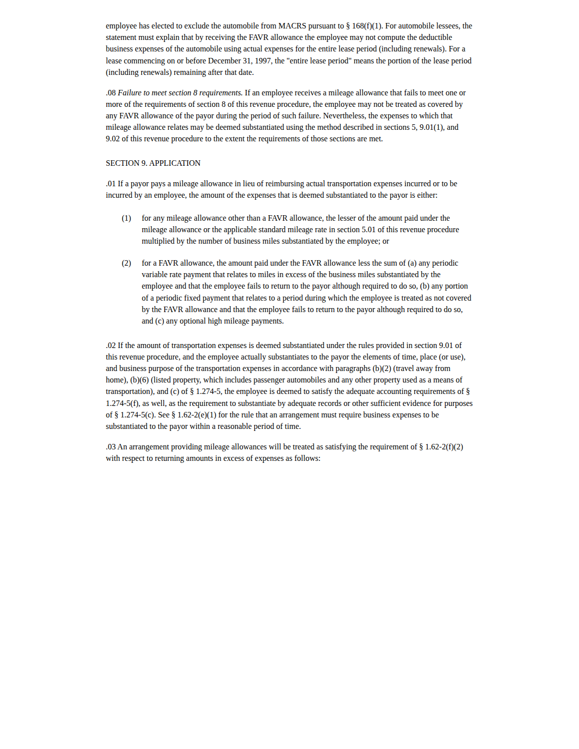employee has elected to exclude the automobile from MACRS pursuant to § 168(f)(1). For automobile lessees, the statement must explain that by receiving the FAVR allowance the employee may not compute the deductible business expenses of the automobile using actual expenses for the entire lease period (including renewals). For a lease commencing on or before December 31, 1997, the "entire lease period" means the portion of the lease period (including renewals) remaining after that date.
.08 Failure to meet section 8 requirements. If an employee receives a mileage allowance that fails to meet one or more of the requirements of section 8 of this revenue procedure, the employee may not be treated as covered by any FAVR allowance of the payor during the period of such failure. Nevertheless, the expenses to which that mileage allowance relates may be deemed substantiated using the method described in sections 5, 9.01(1), and 9.02 of this revenue procedure to the extent the requirements of those sections are met.
SECTION 9. APPLICATION
.01 If a payor pays a mileage allowance in lieu of reimbursing actual transportation expenses incurred or to be incurred by an employee, the amount of the expenses that is deemed substantiated to the payor is either:
(1) for any mileage allowance other than a FAVR allowance, the lesser of the amount paid under the mileage allowance or the applicable standard mileage rate in section 5.01 of this revenue procedure multiplied by the number of business miles substantiated by the employee; or
(2) for a FAVR allowance, the amount paid under the FAVR allowance less the sum of (a) any periodic variable rate payment that relates to miles in excess of the business miles substantiated by the employee and that the employee fails to return to the payor although required to do so, (b) any portion of a periodic fixed payment that relates to a period during which the employee is treated as not covered by the FAVR allowance and that the employee fails to return to the payor although required to do so, and (c) any optional high mileage payments.
.02 If the amount of transportation expenses is deemed substantiated under the rules provided in section 9.01 of this revenue procedure, and the employee actually substantiates to the payor the elements of time, place (or use), and business purpose of the transportation expenses in accordance with paragraphs (b)(2) (travel away from home), (b)(6) (listed property, which includes passenger automobiles and any other property used as a means of transportation), and (c) of § 1.274-5, the employee is deemed to satisfy the adequate accounting requirements of § 1.274-5(f), as well, as the requirement to substantiate by adequate records or other sufficient evidence for purposes of § 1.274-5(c). See § 1.62-2(e)(1) for the rule that an arrangement must require business expenses to be substantiated to the payor within a reasonable period of time.
.03 An arrangement providing mileage allowances will be treated as satisfying the requirement of § 1.62-2(f)(2) with respect to returning amounts in excess of expenses as follows: